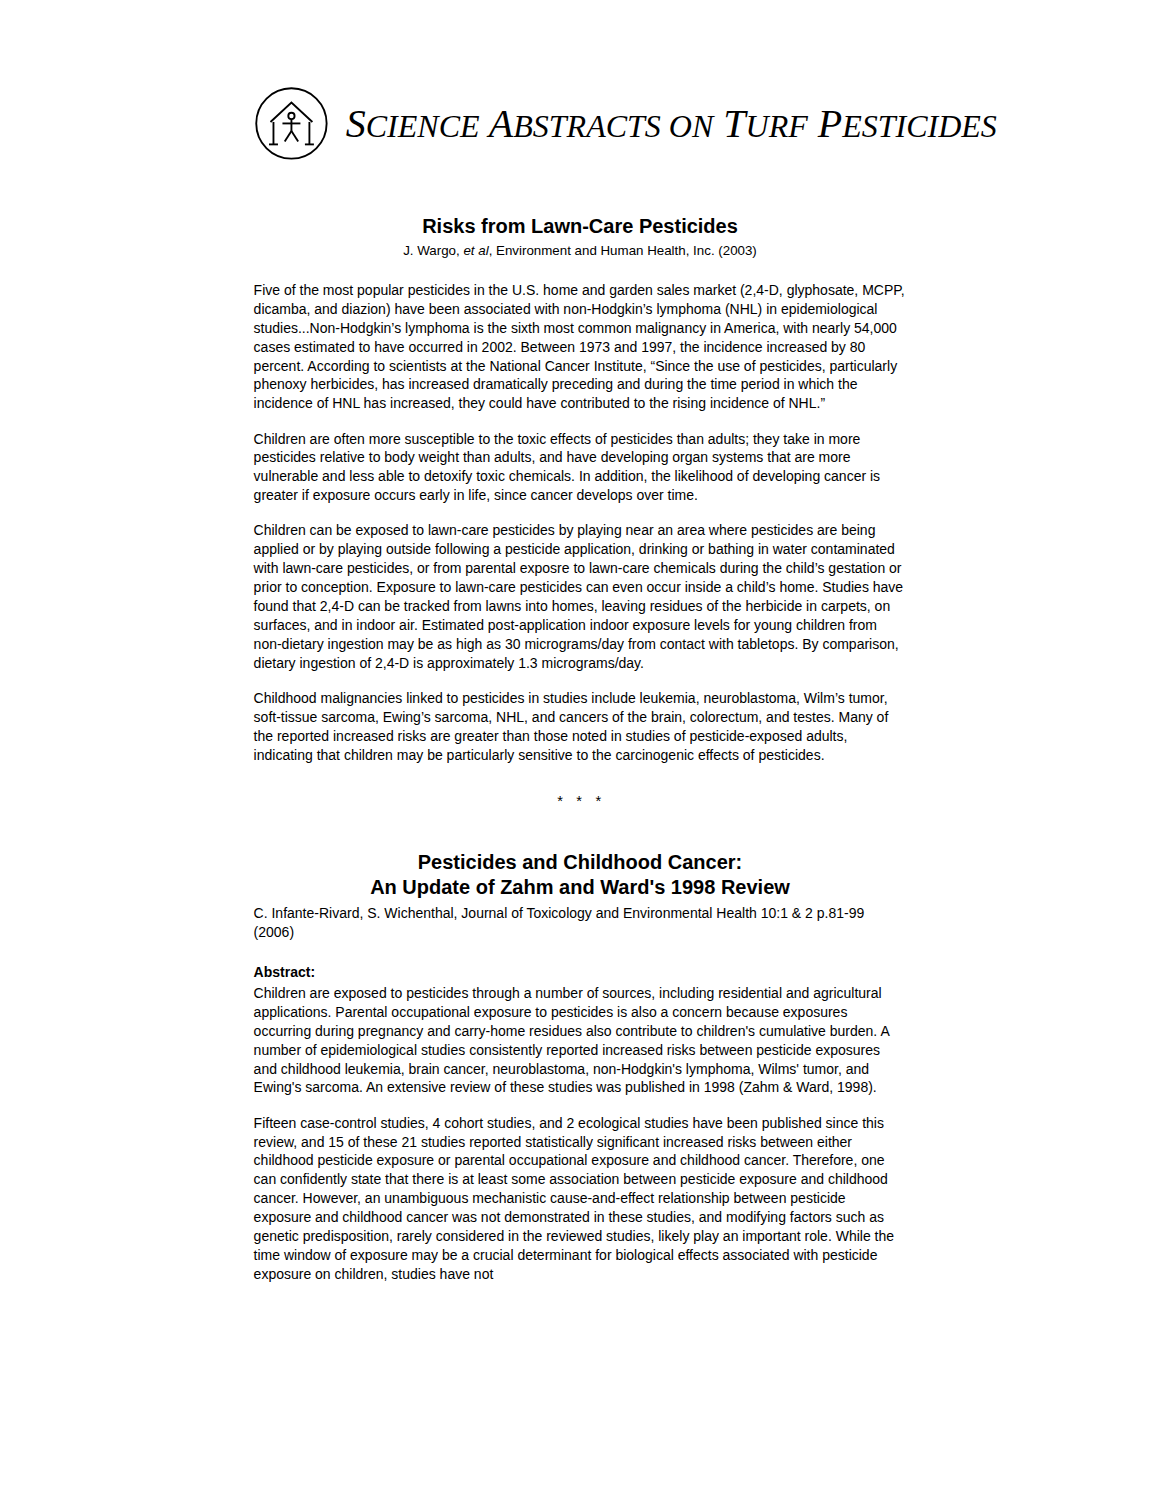SCIENCE ABSTRACTS ON TURF PESTICIDES
Risks from Lawn-Care Pesticides
J. Wargo, et al, Environment and Human Health, Inc. (2003)
Five of the most popular pesticides in the U.S. home and garden sales market (2,4-D, glyphosate, MCPP, dicamba, and diazion) have been associated with non-Hodgkin’s lymphoma (NHL) in epidemiological studies...Non-Hodgkin’s lymphoma is the sixth most common malignancy in America, with nearly 54,000 cases estimated to have occurred in 2002. Between 1973 and 1997, the incidence increased by 80 percent. According to scientists at the National Cancer Institute, “Since the use of pesticides, particularly phenoxy herbicides, has increased dramatically preceding and during the time period in which the incidence of HNL has increased, they could have contributed to the rising incidence of NHL.”
Children are often more susceptible to the toxic effects of pesticides than adults; they take in more pesticides relative to body weight than adults, and have developing organ systems that are more vulnerable and less able to detoxify toxic chemicals. In addition, the likelihood of developing cancer is greater if exposure occurs early in life, since cancer develops over time.
Children can be exposed to lawn-care pesticides by playing near an area where pesticides are being applied or by playing outside following a pesticide application, drinking or bathing in water contaminated with lawn-care pesticides, or from parental exposre to lawn-care chemicals during the child’s gestation or prior to conception. Exposure to lawn-care pesticides can even occur inside a child’s home. Studies have found that 2,4-D can be tracked from lawns into homes, leaving residues of the herbicide in carpets, on surfaces, and in indoor air. Estimated post-application indoor exposure levels for young children from non-dietary ingestion may be as high as 30 micrograms/day from contact with tabletops. By comparison, dietary ingestion of 2,4-D is approximately 1.3 micrograms/day.
Childhood malignancies linked to pesticides in studies include leukemia, neuroblastoma, Wilm’s tumor, soft-tissue sarcoma, Ewing’s sarcoma, NHL, and cancers of the brain, colorectum, and testes. Many of the reported increased risks are greater than those noted in studies of pesticide-exposed adults, indicating that children may be particularly sensitive to the carcinogenic effects of pesticides.
* * *
Pesticides and Childhood Cancer:
An Update of Zahm and Ward's 1998 Review
C. Infante-Rivard, S. Wichenthal, Journal of Toxicology and Environmental Health 10:1 & 2 p.81-99 (2006)
Abstract:
Children are exposed to pesticides through a number of sources, including residential and agricultural applications. Parental occupational exposure to pesticides is also a concern because exposures occurring during pregnancy and carry-home residues also contribute to children's cumulative burden. A number of epidemiological studies consistently reported increased risks between pesticide exposures and childhood leukemia, brain cancer, neuroblastoma, non-Hodgkin's lymphoma, Wilms' tumor, and Ewing's sarcoma. An extensive review of these studies was published in 1998 (Zahm & Ward, 1998).
Fifteen case-control studies, 4 cohort studies, and 2 ecological studies have been published since this review, and 15 of these 21 studies reported statistically significant increased risks between either childhood pesticide exposure or parental occupational exposure and childhood cancer. Therefore, one can confidently state that there is at least some association between pesticide exposure and childhood cancer. However, an unambiguous mechanistic cause-and-effect relationship between pesticide exposure and childhood cancer was not demonstrated in these studies, and modifying factors such as genetic predisposition, rarely considered in the reviewed studies, likely play an important role. While the time window of exposure may be a crucial determinant for biological effects associated with pesticide exposure on children, studies have not